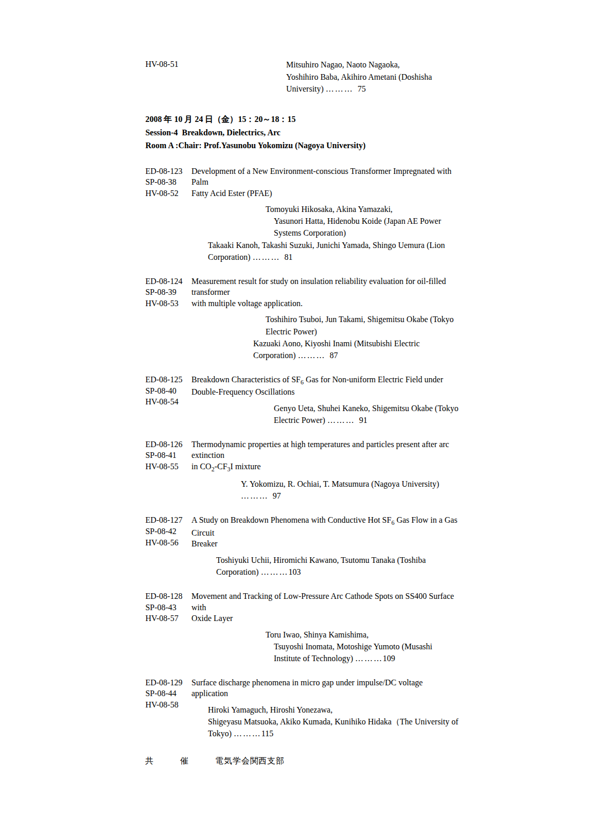HV-08-51
Mitsuhiro Nagao, Naoto Nagaoka, Yoshihiro Baba, Akihiro Ametani (Doshisha University) ……… 75
2008 年 10 月 24 日（金）15：20～18：15 Session-4 Breakdown, Dielectrics, Arc Room A :Chair: Prof.Yasunobu Yokomizu (Nagoya University)
ED-08-123
SP-08-38
HV-08-52
Development of a New Environment-conscious Transformer Impregnated with Palm
Fatty Acid Ester (PFAE)
Tomoyuki Hikosaka, Akina Yamazaki, Yasunori Hatta, Hidenobu Koide (Japan AE Power Systems Corporation) Takaaki Kanoh, Takashi Suzuki, Junichi Yamada, Shingo Uemura (Lion Corporation) ……… 81
ED-08-124
SP-08-39
HV-08-53
Measurement result for study on insulation reliability evaluation for oil-filled transformer
with multiple voltage application.
Toshihiro Tsuboi, Jun Takami, Shigemitsu Okabe (Tokyo Electric Power) Kazuaki Aono, Kiyoshi Inami (Mitsubishi Electric Corporation) ……… 87
ED-08-125
SP-08-40
HV-08-54
Breakdown Characteristics of SF6 Gas for Non-uniform Electric Field under
Double-Frequency Oscillations
Genyo Ueta, Shuhei Kaneko, Shigemitsu Okabe (Tokyo Electric Power) ……… 91
ED-08-126
SP-08-41
HV-08-55
Thermodynamic properties at high temperatures and particles present after arc extinction
in CO2-CF3I mixture
Y. Yokomizu, R. Ochiai, T. Matsumura (Nagoya University) ……… 97
ED-08-127
SP-08-42
HV-08-56
A Study on Breakdown Phenomena with Conductive Hot SF6 Gas Flow in a Gas Circuit
Breaker
Toshiyuki Uchii, Hiromichi Kawano, Tsutomu Tanaka (Toshiba Corporation) ………103
ED-08-128
SP-08-43
HV-08-57
Movement and Tracking of Low-Pressure Arc Cathode Spots on SS400 Surface with
Oxide Layer
Toru Iwao, Shinya Kamishima, Tsuyoshi Inomata, Motoshige Yumoto (Musashi Institute of Technology) ………109
ED-08-129
SP-08-44
HV-08-58
Surface discharge phenomena in micro gap under impulse/DC voltage application
Hiroki Yamaguch, Hiroshi Yonezawa, Shigeyasu Matsuoka, Akiko Kumada, Kunihiko Hidaka（The University of Tokyo) ………115
共 催 電気学会関西支部